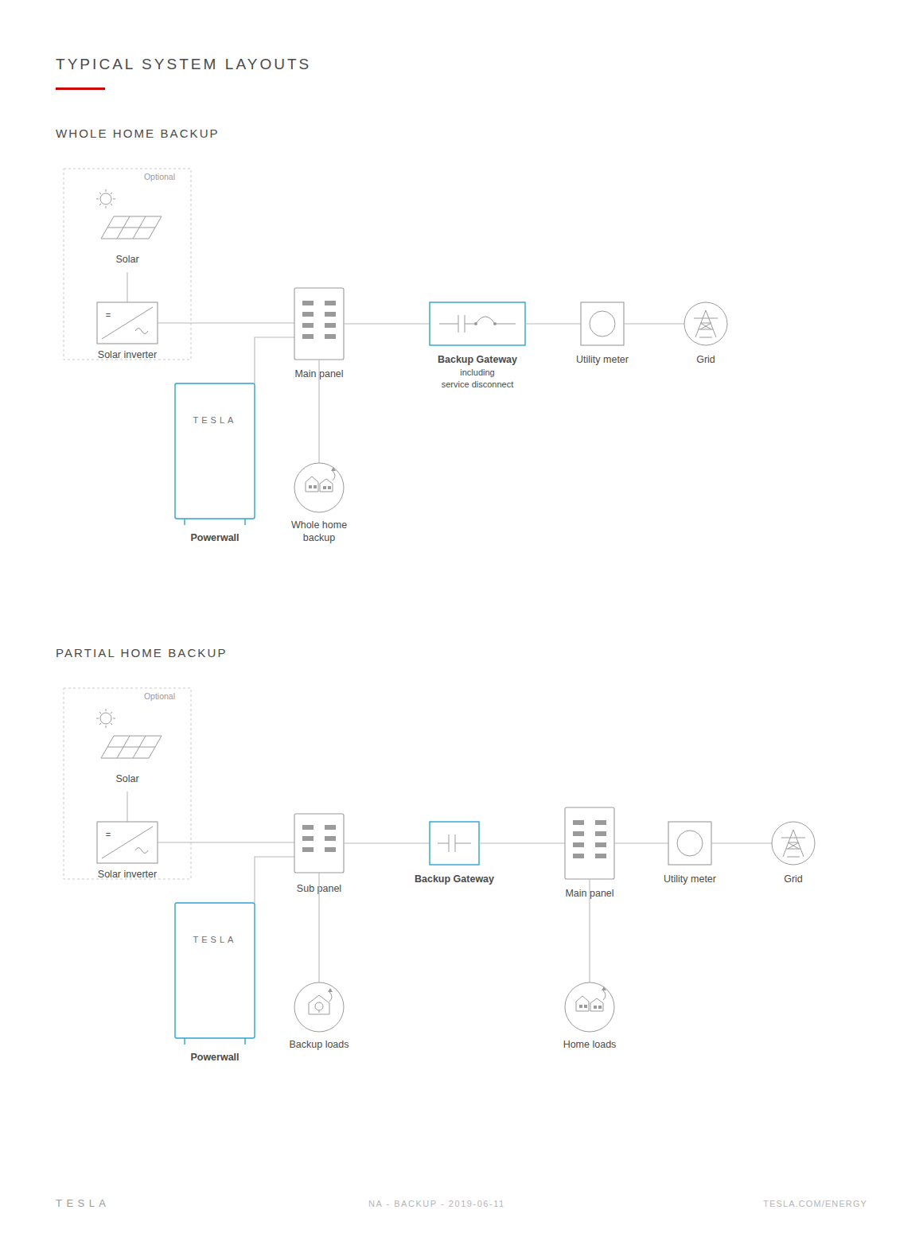Typical System Layouts
Whole Home Backup
Whole home backup system layout Optional Solar = Solar inverter TESLA Powerwall Main panel Whole home backup Backup Gateway including service disconnect Utility meter Grid
Partial Home Backup
Partial home backup system layout Optional Solar = Solar inverter TESLA Powerwall Sub panel Backup loads Backup Gateway Main panel Home loads Utility meter Grid
TESLA
NA - BACKUP - 2019-06-11
TESLA.COM/ENERGY